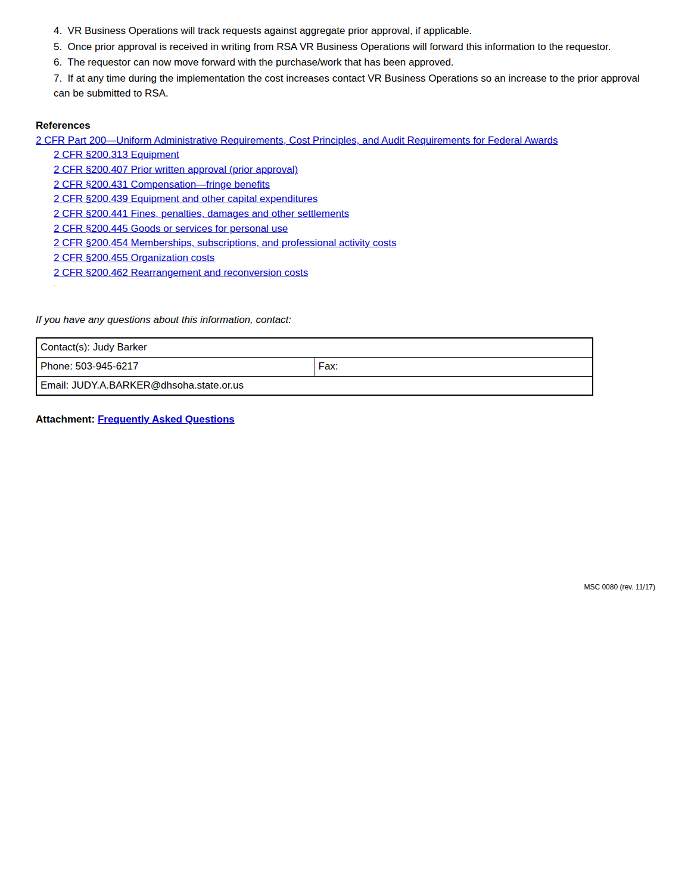4. VR Business Operations will track requests against aggregate prior approval, if applicable.
5. Once prior approval is received in writing from RSA VR Business Operations will forward this information to the requestor.
6. The requestor can now move forward with the purchase/work that has been approved.
7. If at any time during the implementation the cost increases contact VR Business Operations so an increase to the prior approval can be submitted to RSA.
References
2 CFR Part 200—Uniform Administrative Requirements, Cost Principles, and Audit Requirements for Federal Awards
2 CFR §200.313 Equipment 2 CFR §200.407 Prior written approval (prior approval) 2 CFR §200.431 Compensation—fringe benefits 2 CFR §200.439 Equipment and other capital expenditures 2 CFR §200.441 Fines, penalties, damages and other settlements 2 CFR §200.445 Goods or services for personal use 2 CFR §200.454 Memberships, subscriptions, and professional activity costs 2 CFR §200.455 Organization costs 2 CFR §200.462 Rearrangement and reconversion costs
.
If you have any questions about this information, contact:
| Contact(s): Judy Barker |
| Phone: 503-945-6217 | Fax: |
| Email: JUDY.A.BARKER@dhsoha.state.or.us |
Attachment: Frequently Asked Questions
MSC 0080 (rev. 11/17)